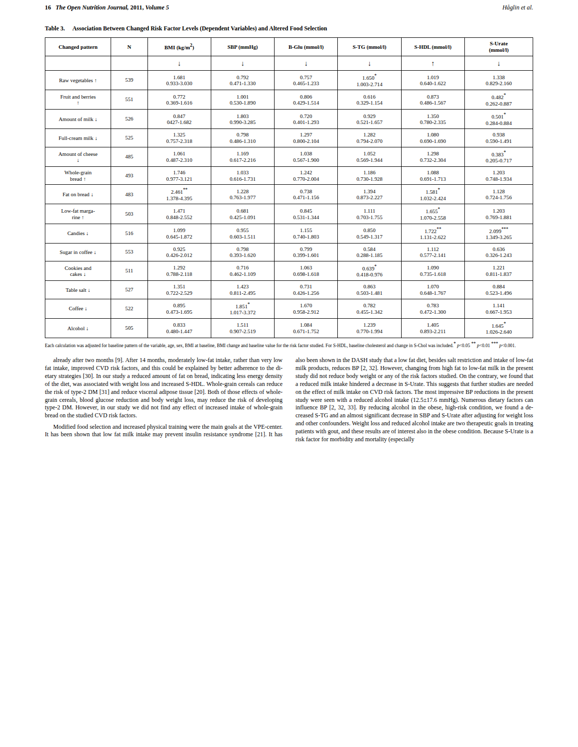16 The Open Nutrition Journal, 2011, Volume 5
Håglin et al.
Table 3. Association Between Changed Risk Factor Levels (Dependent Variables) and Altered Food Selection
| Changed pattern | N | BMI (kg/m 2 ) | SBP (mmHg) | B-Glu (mmol/l) | S-TG (mmol/l) | S-HDL (mmol/l) | S-Urate (mmol/l) |
| --- | --- | --- | --- | --- | --- | --- | --- |
| | | ↓ | ↓ | ↓ | ↓ | ↑ | ↓ |
| Raw vegetables ↑ | 539 | 1.681 0.933-3.030 | 0.792 0.471-1.330 | 0.757 0.465-1.233 | 1.650 * 1.003-2.714 | 1.019 0.640-1.622 | 1.338 0.829-2.160 |
| Fruit and berries ↑ | 551 | 0.772 0.369-1.616 | 1.001 0.530-1.890 | 0.806 0.429-1.514 | 0.616 0.329-1.154 | 0.873 0.486-1.567 | 0.482 * 0.262-0.887 |
| Amount of milk ↓ | 526 | 0.847 0427-1.682 | 1.803 0.990-3.285 | 0.720 0.401-1.293 | 0.929 0.521-1.657 | 1.350 0.780-2.335 | 0.501 * 0.284-0.884 |
| Full-cream milk ↓ | 525 | 1.325 0.757-2.318 | 0.798 0.486-1.310 | 1.297 0.800-2.104 | 1.282 0.794-2.070 | 1.080 0.690-1.690 | 0.938 0.590-1.491 |
| Amount of cheese ↓ | 485 | 1.061 0.487-2.310 | 1.169 0.617-2.216 | 1.038 0.567-1.900 | 1.052 0.569-1.944 | 1.298 0.732-2.304 | 0.383 * 0.205-0.717 |
| Whole-grain bread ↑ | 493 | 1.746 0.977-3.121 | 1.033 0.616-1.731 | 1.242 0.770-2.004 | 1.186 0.730-1.928 | 1.088 0.691-1.713 | 1.203 0.748-1.934 |
| Fat on bread ↓ | 483 | 2.461 ** 1.378-4.395 | 1.228 0.763-1.977 | 0.738 0.471-1.156 | 1.394 0.873-2.227 | 1.581 * 1.032-2.424 | 1.128 0.724-1.756 |
| Low-fat marga- rine ↑ | 503 | 1.471 0.848-2.552 | 0.681 0.425-1.091 | 0.845 0.531-1.344 | 1.111 0.703-1.755 | 1.655 * 1.070-2.558 | 1.203 0.769-1.881 |
| Candies ↓ | 516 | 1.099 0.645-1.872 | 0.955 0.603-1.511 | 1.155 0.740-1.803 | 0.850 0.549-1.317 | 1.722 ** 1.131-2.622 | 2.099 *** 1.349-3.265 |
| Sugar in coffee ↓ | 553 | 0.925 0.426-2.012 | 0.798 0.393-1.620 | 0.799 0.399-1.601 | 0.584 0.288-1.185 | 1.112 0.577-2.141 | 0.636 0.326-1.243 |
| Cookies and cakes ↓ | 511 | 1.292 0.788-2.118 | 0.716 0.462-1.109 | 1.063 0.698-1.618 | 0.639 * 0.418-0.976 | 1.090 0.735-1.618 | 1.221 0.811-1.837 |
| Table salt ↓ | 527 | 1.351 0.722-2.529 | 1.423 0.811-2.495 | 0.731 0.426-1.256 | 0.863 0.503-1.481 | 1.070 0.648-1.767 | 0.884 0.523-1.496 |
| Coffee ↓ | 522 | 0.895 0.473-1.695 | 1.851 * 1.017-3.372 | 1.670 0.958-2.912 | 0.782 0.455-1.342 | 0.783 0.472-1.300 | 1.141 0.667-1.953 |
| Alcohol ↓ | 505 | 0.833 0.480-1.447 | 1.511 0.907-2.519 | 1.084 0.671-1.752 | 1.239 0.770-1.994 | 1.405 0.893-2.211 | 1.645 * 1.026-2.640 |
Each calculation was adjusted for baseline pattern of the variable, age, sex, BMI at baseline, BMI change and baseline value for the risk factor studied. For S-HDL, baseline cholesterol and change in S-Chol was included.* p<0.05 ** p<0.01 *** p<0.001.
already after two months [9]. After 14 months, moderately low-fat intake, rather than very low fat intake, improved CVD risk factors, and this could be explained by better adherence to the dietary strategies [30]. In our study a reduced amount of fat on bread, indicating less energy density of the diet, was associated with weight loss and increased S-HDL. Whole-grain cereals can reduce the risk of type-2 DM [31] and reduce visceral adipose tissue [20]. Both of those effects of whole-grain cereals, blood glucose reduction and body weight loss, may reduce the risk of developing type-2 DM. However, in our study we did not find any effect of increased intake of whole-grain bread on the studied CVD risk factors.
Modified food selection and increased physical training were the main goals at the VPE-center. It has been shown that low fat milk intake may prevent insulin resistance syndrome [21]. It has also been shown in the DASH study that a low fat diet, besides salt restriction and intake of low-fat milk products, reduces BP [2, 32]. However, changing from high fat to low-fat milk in the present study did not reduce body weight or any of the risk factors studied. On the contrary, we found that a reduced milk intake hindered a decrease in S-Urate. This suggests that further studies are needed on the effect of milk intake on CVD risk factors. The most impressive BP reductions in the present study were seen with a reduced alcohol intake (12.5±17.6 mmHg). Numerous dietary factors can influence BP [2, 32, 33]. By reducing alcohol in the obese, high-risk condition, we found a decreased S-TG and an almost significant decrease in SBP and S-Urate after adjusting for weight loss and other confounders. Weight loss and reduced alcohol intake are two therapeutic goals in treating patients with gout, and these results are of interest also in the obese condition. Because S-Urate is a risk factor for morbidity and mortality (especially